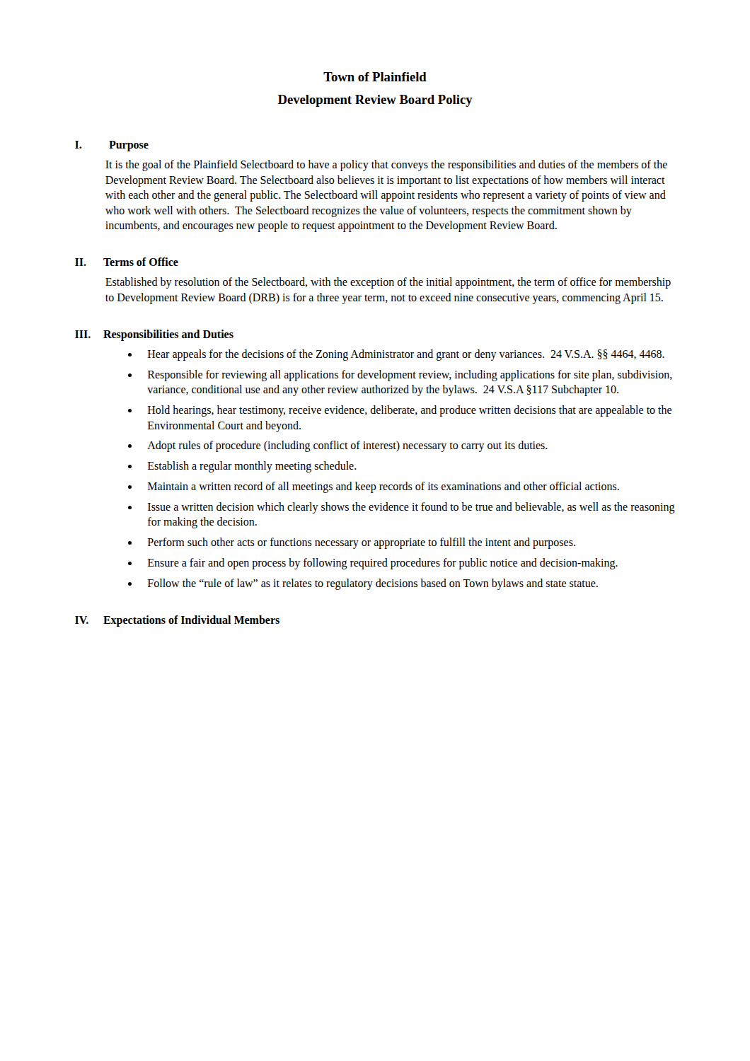Town of Plainfield
Development Review Board Policy
I. Purpose
It is the goal of the Plainfield Selectboard to have a policy that conveys the responsibilities and duties of the members of the Development Review Board. The Selectboard also believes it is important to list expectations of how members will interact with each other and the general public. The Selectboard will appoint residents who represent a variety of points of view and who work well with others. The Selectboard recognizes the value of volunteers, respects the commitment shown by incumbents, and encourages new people to request appointment to the Development Review Board.
II. Terms of Office
Established by resolution of the Selectboard, with the exception of the initial appointment, the term of office for membership to Development Review Board (DRB) is for a three year term, not to exceed nine consecutive years, commencing April 15.
III. Responsibilities and Duties
Hear appeals for the decisions of the Zoning Administrator and grant or deny variances. 24 V.S.A. §§ 4464, 4468.
Responsible for reviewing all applications for development review, including applications for site plan, subdivision, variance, conditional use and any other review authorized by the bylaws. 24 V.S.A §117 Subchapter 10.
Hold hearings, hear testimony, receive evidence, deliberate, and produce written decisions that are appealable to the Environmental Court and beyond.
Adopt rules of procedure (including conflict of interest) necessary to carry out its duties.
Establish a regular monthly meeting schedule.
Maintain a written record of all meetings and keep records of its examinations and other official actions.
Issue a written decision which clearly shows the evidence it found to be true and believable, as well as the reasoning for making the decision.
Perform such other acts or functions necessary or appropriate to fulfill the intent and purposes.
Ensure a fair and open process by following required procedures for public notice and decision-making.
Follow the “rule of law” as it relates to regulatory decisions based on Town bylaws and state statue.
IV. Expectations of Individual Members